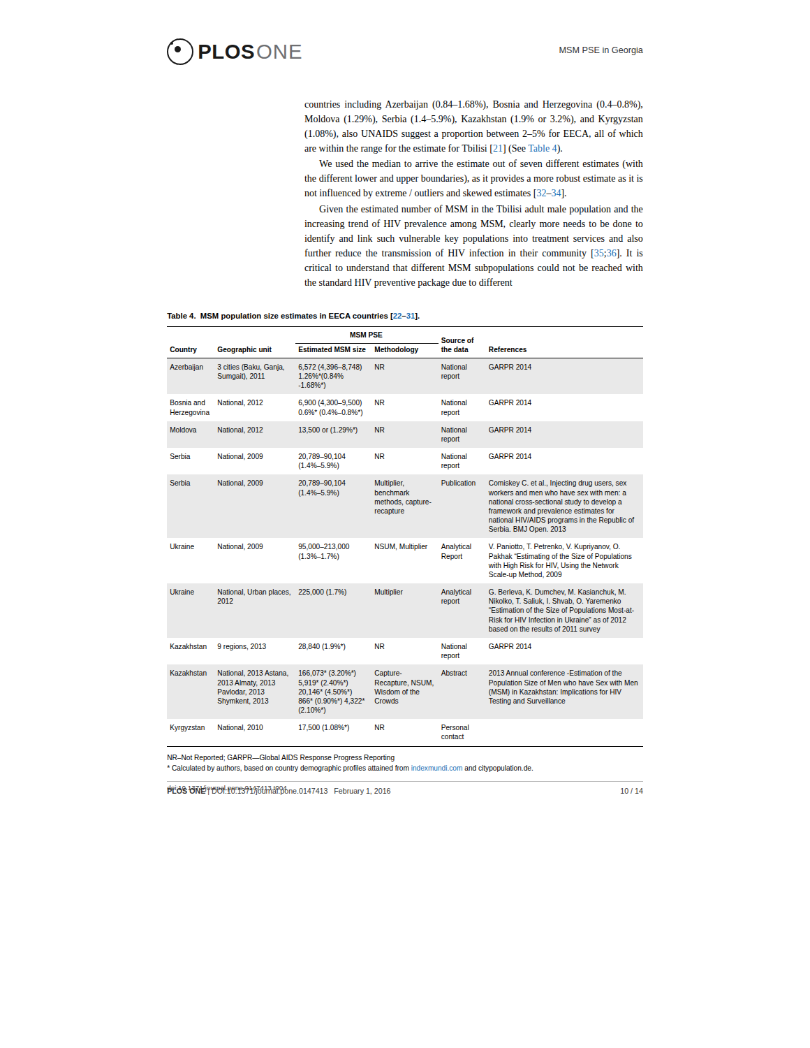PLOS ONE
MSM PSE in Georgia
countries including Azerbaijan (0.84–1.68%), Bosnia and Herzegovina (0.4–0.8%), Moldova (1.29%), Serbia (1.4–5.9%), Kazakhstan (1.9% or 3.2%), and Kyrgyzstan (1.08%), also UNAIDS suggest a proportion between 2–5% for EECA, all of which are within the range for the estimate for Tbilisi [21] (See Table 4).
We used the median to arrive the estimate out of seven different estimates (with the different lower and upper boundaries), as it provides a more robust estimate as it is not influenced by extreme / outliers and skewed estimates [32–34].
Given the estimated number of MSM in the Tbilisi adult male population and the increasing trend of HIV prevalence among MSM, clearly more needs to be done to identify and link such vulnerable key populations into treatment services and also further reduce the transmission of HIV infection in their community [35;36]. It is critical to understand that different MSM subpopulations could not be reached with the standard HIV preventive package due to different
Table 4. MSM population size estimates in EECA countries [22–31].
| Country | Geographic unit | MSM PSE | Source of the data | References |
| --- | --- | --- | --- | --- |
| Estimated MSM size | Methodology |
| Azerbaijan | 3 cities (Baku, Ganja, Sumgait), 2011 | 6,572 (4,396–8,748) 1.26%*(0.84% -1.68%*) | NR | National report | GARPR 2014 |
| Bosnia and Herzegovina | National, 2012 | 6,900 (4,300–9,500) 0.6%* (0.4%–0.8%*) | NR | National report | GARPR 2014 |
| Moldova | National, 2012 | 13,500 or (1.29%*) | NR | National report | GARPR 2014 |
| Serbia | National, 2009 | 20,789–90,104 (1.4%–5.9%) | NR | National report | GARPR 2014 |
| Serbia | National, 2009 | 20,789–90,104 (1.4%–5.9%) | Multiplier, benchmark methods, capture-recapture | Publication | Comiskey C. et al., Injecting drug users, sex workers and men who have sex with men: a national cross-sectional study to develop a framework and prevalence estimates for national HIV/AIDS programs in the Republic of Serbia. BMJ Open. 2013 |
| Ukraine | National, 2009 | 95,000–213,000 (1.3%–1.7%) | NSUM, Multiplier | Analytical Report | V. Paniotto, T. Petrenko, V. Kupriyanov, O. Pakhak “Estimating of the Size of Populations with High Risk for HIV, Using the Network Scale-up Method, 2009 |
| Ukraine | National, Urban places, 2012 | 225,000 (1.7%) | Multiplier | Analytical report | G. Berleva, K. Dumchev, M. Kasianchuk, M. Nikolko, T. Saliuk, I. Shvab, O. Yaremenko “Estimation of the Size of Populations Most-at-Risk for HIV Infection in Ukraine” as of 2012 based on the results of 2011 survey |
| Kazakhstan | 9 regions, 2013 | 28,840 (1.9%*) | NR | National report | GARPR 2014 |
| Kazakhstan | National, 2013 Astana, 2013 Almaty, 2013 Pavlodar, 2013 Shymkent, 2013 | 166,073* (3.20%*) 5,919* (2.40%*) 20,146* (4.50%*) 866* (0.90%*) 4,322* (2.10%*) | Capture-Recapture, NSUM, Wisdom of the Crowds | Abstract | 2013 Annual conference -Estimation of the Population Size of Men who have Sex with Men (MSM) in Kazakhstan: Implications for HIV Testing and Surveillance |
| Kyrgyzstan | National, 2010 | 17,500 (1.08%*) | NR | Personal contact | |
NR–Not Reported; GARPR—Global AIDS Response Progress Reporting
* Calculated by authors, based on country demographic profiles attained from indexmundi.com and citypopulation.de.
doi:10.1371/journal.pone.0147413.t004
PLOS ONE | DOI:10.1371/journal.pone.0147413 February 1, 2016
10 / 14